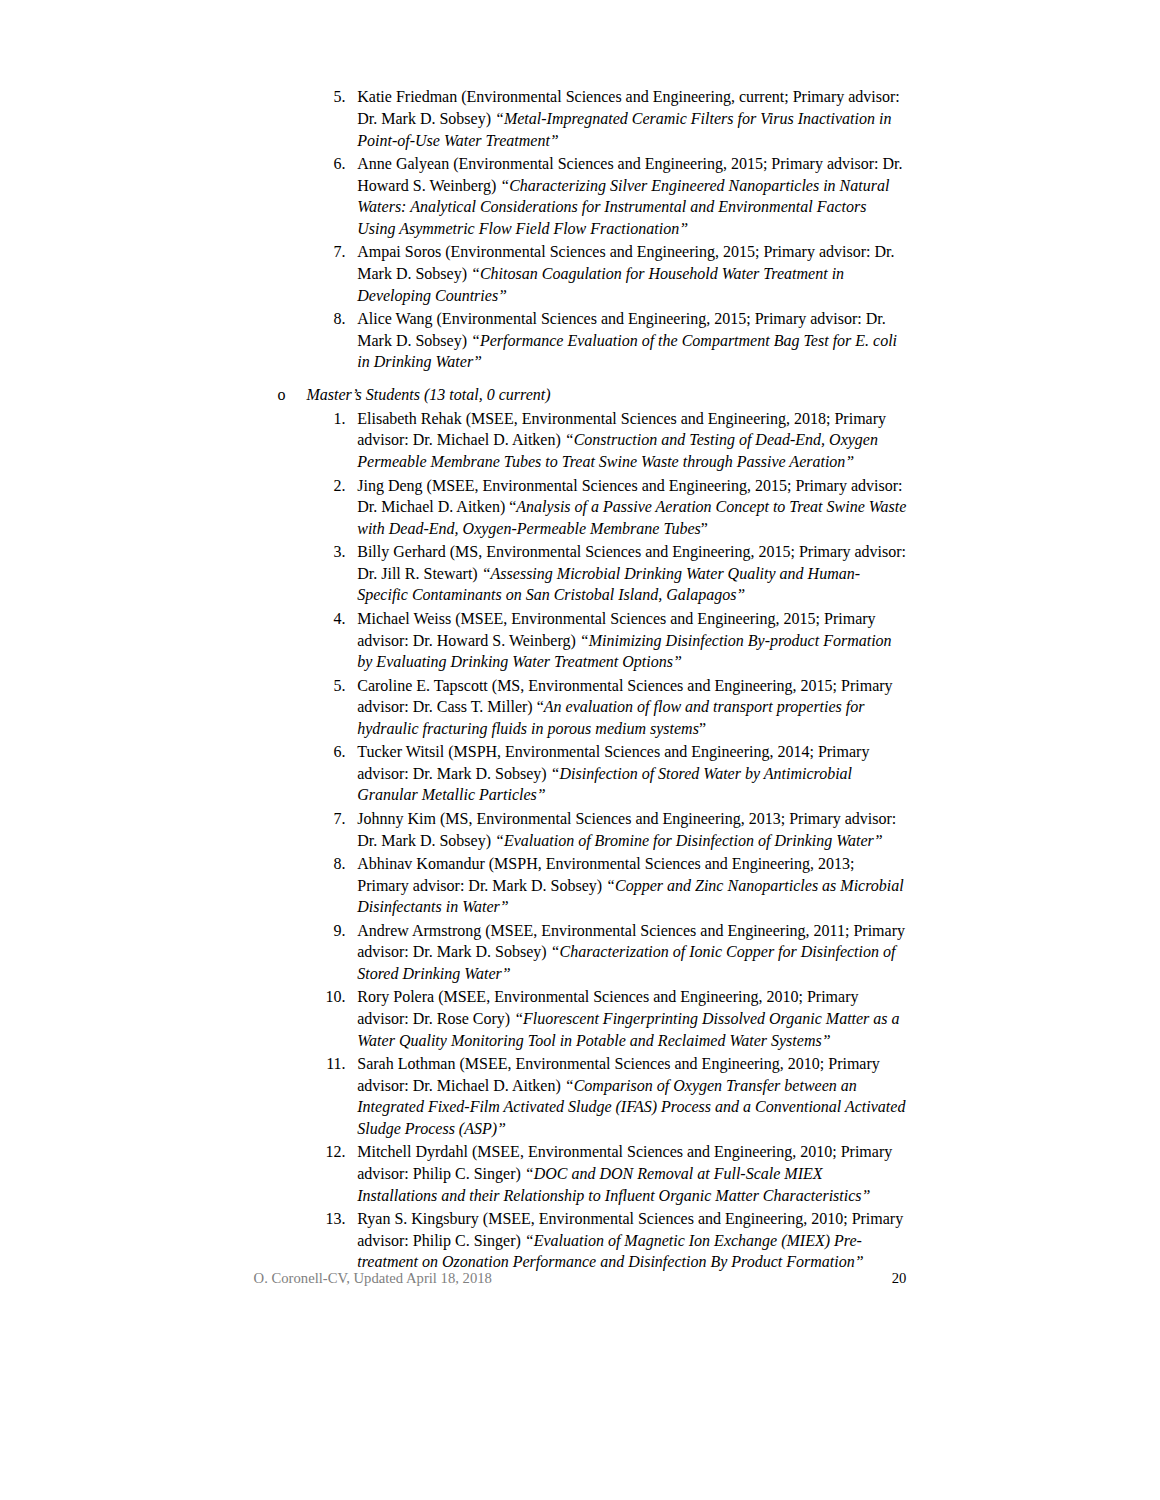Katie Friedman (Environmental Sciences and Engineering, current; Primary advisor: Dr. Mark D. Sobsey) “Metal-Impregnated Ceramic Filters for Virus Inactivation in Point-of-Use Water Treatment”
Anne Galyean (Environmental Sciences and Engineering, 2015; Primary advisor: Dr. Howard S. Weinberg) “Characterizing Silver Engineered Nanoparticles in Natural Waters: Analytical Considerations for Instrumental and Environmental Factors Using Asymmetric Flow Field Flow Fractionation”
Ampai Soros (Environmental Sciences and Engineering, 2015; Primary advisor: Dr. Mark D. Sobsey) “Chitosan Coagulation for Household Water Treatment in Developing Countries”
Alice Wang (Environmental Sciences and Engineering, 2015; Primary advisor: Dr. Mark D. Sobsey) “Performance Evaluation of the Compartment Bag Test for E. coli in Drinking Water”
Master’s Students (13 total, 0 current)
Elisabeth Rehak (MSEE, Environmental Sciences and Engineering, 2018; Primary advisor: Dr. Michael D. Aitken) “Construction and Testing of Dead-End, Oxygen Permeable Membrane Tubes to Treat Swine Waste through Passive Aeration”
Jing Deng (MSEE, Environmental Sciences and Engineering, 2015; Primary advisor: Dr. Michael D. Aitken) “Analysis of a Passive Aeration Concept to Treat Swine Waste with Dead-End, Oxygen-Permeable Membrane Tubes”
Billy Gerhard (MS, Environmental Sciences and Engineering, 2015; Primary advisor: Dr. Jill R. Stewart) “Assessing Microbial Drinking Water Quality and Human-Specific Contaminants on San Cristobal Island, Galapagos”
Michael Weiss (MSEE, Environmental Sciences and Engineering, 2015; Primary advisor: Dr. Howard S. Weinberg) “Minimizing Disinfection By-product Formation by Evaluating Drinking Water Treatment Options”
Caroline E. Tapscott (MS, Environmental Sciences and Engineering, 2015; Primary advisor: Dr. Cass T. Miller) “An evaluation of flow and transport properties for hydraulic fracturing fluids in porous medium systems”
Tucker Witsil (MSPH, Environmental Sciences and Engineering, 2014; Primary advisor: Dr. Mark D. Sobsey) “Disinfection of Stored Water by Antimicrobial Granular Metallic Particles”
Johnny Kim (MS, Environmental Sciences and Engineering, 2013; Primary advisor: Dr. Mark D. Sobsey) “Evaluation of Bromine for Disinfection of Drinking Water”
Abhinav Komandur (MSPH, Environmental Sciences and Engineering, 2013; Primary advisor: Dr. Mark D. Sobsey) “Copper and Zinc Nanoparticles as Microbial Disinfectants in Water”
Andrew Armstrong (MSEE, Environmental Sciences and Engineering, 2011; Primary advisor: Dr. Mark D. Sobsey) “Characterization of Ionic Copper for Disinfection of Stored Drinking Water”
Rory Polera (MSEE, Environmental Sciences and Engineering, 2010; Primary advisor: Dr. Rose Cory) “Fluorescent Fingerprinting Dissolved Organic Matter as a Water Quality Monitoring Tool in Potable and Reclaimed Water Systems”
Sarah Lothman (MSEE, Environmental Sciences and Engineering, 2010; Primary advisor: Dr. Michael D. Aitken) “Comparison of Oxygen Transfer between an Integrated Fixed-Film Activated Sludge (IFAS) Process and a Conventional Activated Sludge Process (ASP)”
Mitchell Dyrdahl (MSEE, Environmental Sciences and Engineering, 2010; Primary advisor: Philip C. Singer) “DOC and DON Removal at Full-Scale MIEX Installations and their Relationship to Influent Organic Matter Characteristics”
Ryan S. Kingsbury (MSEE, Environmental Sciences and Engineering, 2010; Primary advisor: Philip C. Singer) “Evaluation of Magnetic Ion Exchange (MIEX) Pre-treatment on Ozonation Performance and Disinfection By Product Formation”
O. Coronell-CV, Updated April 18, 2018 20